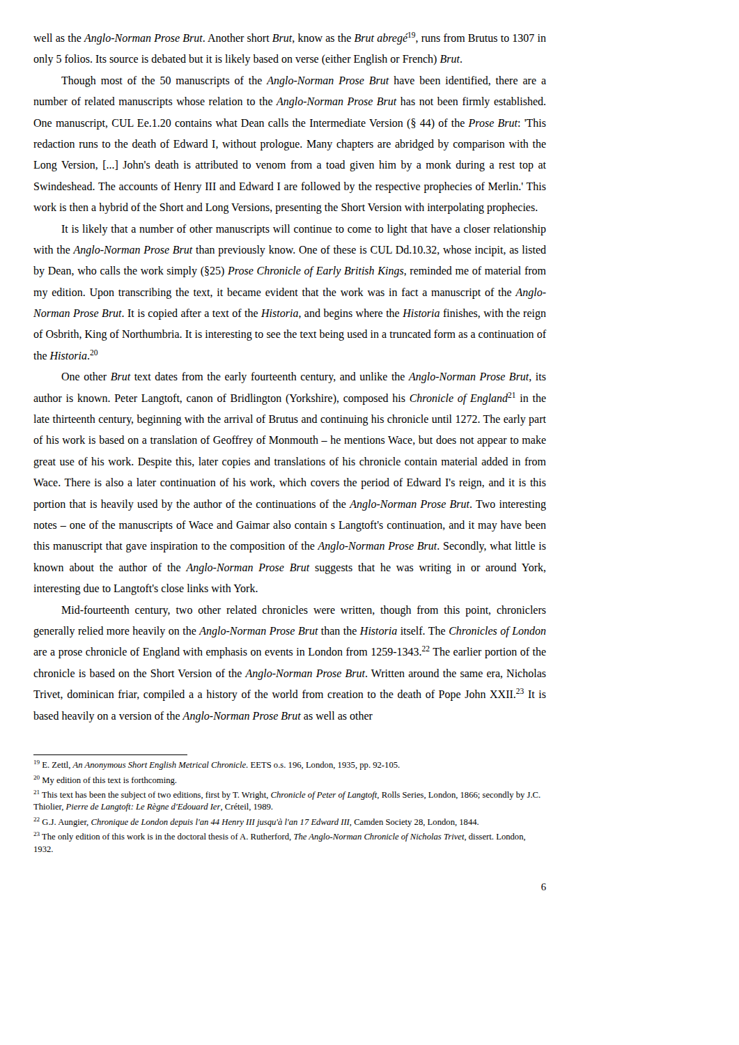well as the Anglo-Norman Prose Brut. Another short Brut, know as the Brut abregé19, runs from Brutus to 1307 in only 5 folios. Its source is debated but it is likely based on verse (either English or French) Brut.
Though most of the 50 manuscripts of the Anglo-Norman Prose Brut have been identified, there are a number of related manuscripts whose relation to the Anglo-Norman Prose Brut has not been firmly established. One manuscript, CUL Ee.1.20 contains what Dean calls the Intermediate Version (§ 44) of the Prose Brut: 'This redaction runs to the death of Edward I, without prologue. Many chapters are abridged by comparison with the Long Version, [...] John's death is attributed to venom from a toad given him by a monk during a rest top at Swindeshead. The accounts of Henry III and Edward I are followed by the respective prophecies of Merlin.' This work is then a hybrid of the Short and Long Versions, presenting the Short Version with interpolating prophecies.
It is likely that a number of other manuscripts will continue to come to light that have a closer relationship with the Anglo-Norman Prose Brut than previously know. One of these is CUL Dd.10.32, whose incipit, as listed by Dean, who calls the work simply (§25) Prose Chronicle of Early British Kings, reminded me of material from my edition. Upon transcribing the text, it became evident that the work was in fact a manuscript of the Anglo-Norman Prose Brut. It is copied after a text of the Historia, and begins where the Historia finishes, with the reign of Osbrith, King of Northumbria. It is interesting to see the text being used in a truncated form as a continuation of the Historia.20
One other Brut text dates from the early fourteenth century, and unlike the Anglo-Norman Prose Brut, its author is known. Peter Langtoft, canon of Bridlington (Yorkshire), composed his Chronicle of England21 in the late thirteenth century, beginning with the arrival of Brutus and continuing his chronicle until 1272. The early part of his work is based on a translation of Geoffrey of Monmouth – he mentions Wace, but does not appear to make great use of his work. Despite this, later copies and translations of his chronicle contain material added in from Wace. There is also a later continuation of his work, which covers the period of Edward I's reign, and it is this portion that is heavily used by the author of the continuations of the Anglo-Norman Prose Brut. Two interesting notes – one of the manuscripts of Wace and Gaimar also contain s Langtoft's continuation, and it may have been this manuscript that gave inspiration to the composition of the Anglo-Norman Prose Brut. Secondly, what little is known about the author of the Anglo-Norman Prose Brut suggests that he was writing in or around York, interesting due to Langtoft's close links with York.
Mid-fourteenth century, two other related chronicles were written, though from this point, chroniclers generally relied more heavily on the Anglo-Norman Prose Brut than the Historia itself. The Chronicles of London are a prose chronicle of England with emphasis on events in London from 1259-1343.22 The earlier portion of the chronicle is based on the Short Version of the Anglo-Norman Prose Brut. Written around the same era, Nicholas Trivet, dominican friar, compiled a a history of the world from creation to the death of Pope John XXII.23 It is based heavily on a version of the Anglo-Norman Prose Brut as well as other
19 E. Zettl, An Anonymous Short English Metrical Chronicle. EETS o.s. 196, London, 1935, pp. 92-105.
20 My edition of this text is forthcoming.
21 This text has been the subject of two editions, first by T. Wright, Chronicle of Peter of Langtoft, Rolls Series, London, 1866; secondly by J.C. Thiolier, Pierre de Langtoft: Le Règne d'Edouard Ier, Créteil, 1989.
22 G.J. Aungier, Chronique de London depuis l'an 44 Henry III jusqu'à l'an 17 Edward III, Camden Society 28, London, 1844.
23 The only edition of this work is in the doctoral thesis of A. Rutherford, The Anglo-Norman Chronicle of Nicholas Trivet, dissert. London, 1932.
6